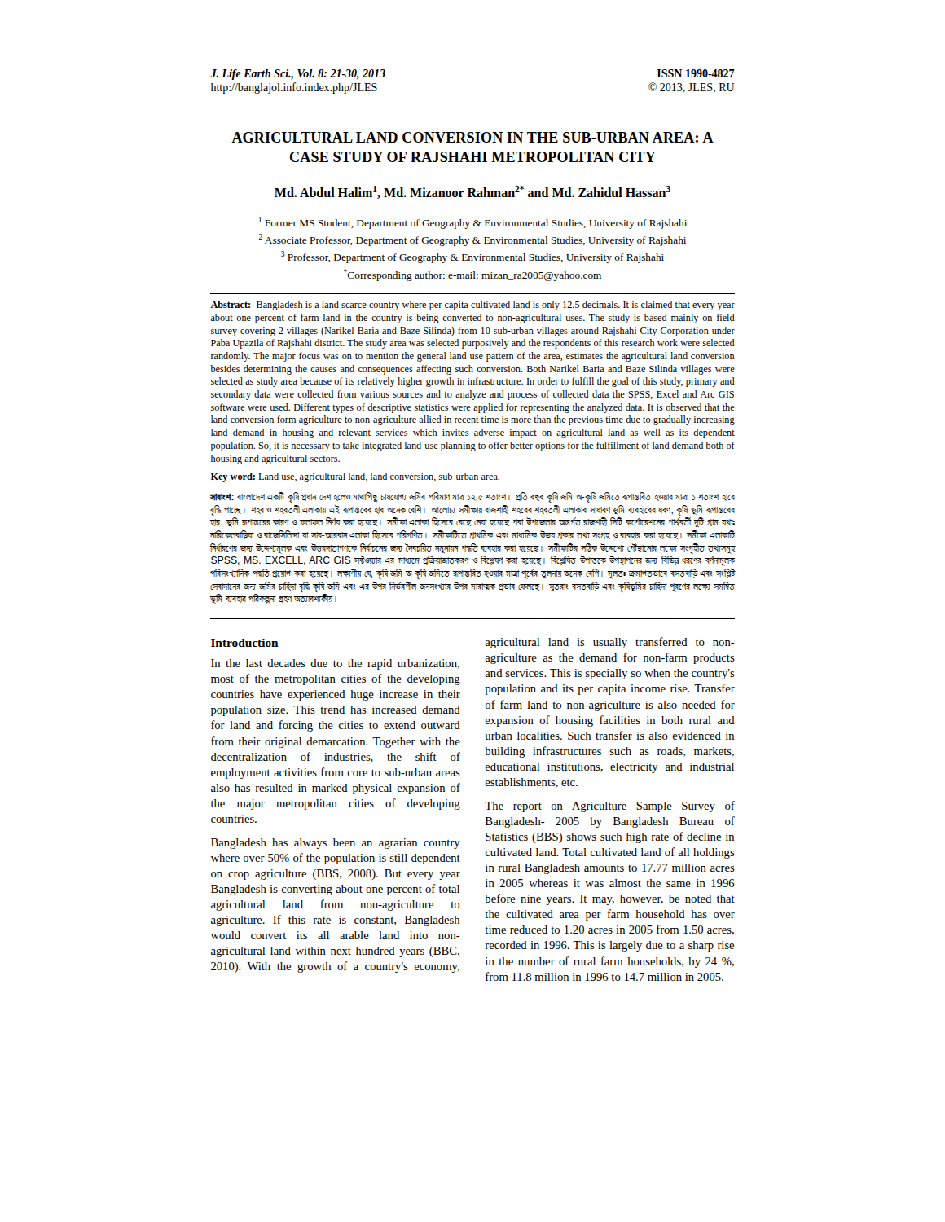J. Life Earth Sci., Vol. 8: 21-30, 2013
http://banglajol.info.index.php/JLES
ISSN 1990-4827
© 2013, JLES, RU
AGRICULTURAL LAND CONVERSION IN THE SUB-URBAN AREA: A CASE STUDY OF RAJSHAHI METROPOLITAN CITY
Md. Abdul Halim1, Md. Mizanoor Rahman2* and Md. Zahidul Hassan3
1 Former MS Student, Department of Geography & Environmental Studies, University of Rajshahi
2 Associate Professor, Department of Geography & Environmental Studies, University of Rajshahi
3 Professor, Department of Geography & Environmental Studies, University of Rajshahi
*Corresponding author: e-mail: mizan_ra2005@yahoo.com
Abstract: Bangladesh is a land scarce country where per capita cultivated land is only 12.5 decimals. It is claimed that every year about one percent of farm land in the country is being converted to non-agricultural uses. The study is based mainly on field survey covering 2 villages (Narikel Baria and Baze Silinda) from 10 sub-urban villages around Rajshahi City Corporation under Paba Upazila of Rajshahi district. The study area was selected purposively and the respondents of this research work were selected randomly. The major focus was on to mention the general land use pattern of the area, estimates the agricultural land conversion besides determining the causes and consequences affecting such conversion. Both Narikel Baria and Baze Silinda villages were selected as study area because of its relatively higher growth in infrastructure. In order to fulfill the goal of this study, primary and secondary data were collected from various sources and to analyze and process of collected data the SPSS, Excel and Arc GIS software were used. Different types of descriptive statistics were applied for representing the analyzed data. It is observed that the land conversion form agriculture to non-agriculture allied in recent time is more than the previous time due to gradually increasing land demand in housing and relevant services which invites adverse impact on agricultural land as well as its dependent population. So, it is necessary to take integrated land-use planning to offer better options for the fulfillment of land demand both of housing and agricultural sectors.
Key word: Land use, agricultural land, land conversion, sub-urban area.
সারাংশ: বাংলাদেশ একটি কৃষি প্রধান দেশ হলেও মাথাপিছু চাষযোগ্য জমির পরিমাণ মাত্র ১২.৫ শতাংশ। প্রতি বছর কৃষি জমি অ-কৃষি জমিতে রূপান্তরিত হওয়ার মাত্রা ১ শতাংশ হারে বৃদ্ধি পাচ্ছে। শহর ও শহরতলী এলাকায় এই রূপান্তরের হার অনেক বেশি। আলোচ্য সমীক্ষায় রাজশাহী শহরের শহরতলী এলাকার সাধারণ ভূমি ব্যবহারের ধরণ, কৃষি ভূমি রূপান্তরের হার, ভূমি রূপান্তরের কারণ ও ফলাফল নির্ণয় করা হয়েছে। সমীক্ষা এলাকা হিসেবে বেছে নেয়া হয়েছে পবা উপজেলার অন্তর্গত রাজশাহী সিটি কর্পোরেশনের পার্শ্ববর্তী দুটি গ্রাম যথাঃ নারিকেলবাড়িয়া ও বাজেসিলিন্দা যা সাব-আরবান এলাকা হিসেবে পরিগণিত। সমীক্ষাটিতে প্রাথমিক এবং মাধ্যমিক উভয় প্রকার তথ্য সংগ্রহ ও ব্যবহার করা হয়েছে। সমীক্ষা এলাকাটি নির্ধারণের জন্য উদ্দেশ্যমূলক এবং উত্তরদাতাগণকে নির্বাচনের জন্য দৈবচয়িত নমুনায়ন পদ্ধতি ব্যবহার করা হয়েছে। সমীক্ষাটির সঠিক উদ্দেশ্যে পৌঁছানোর লক্ষ্যে সংগৃহীত তথ্যসমূহ SPSS, MS. EXCELL, ARC GIS সফ্টওয়্যার এর মাধ্যমে প্রক্রিয়াজাতকরণ ও বিশ্লেষণ করা হয়েছে। বিশ্লেষিত উপাত্তকে উপস্থাপনের জন্য বিভিন্ন ধরণের বর্ণনামূলক পরিসংখ্যানিক পদ্ধতি প্রয়োগ করা হয়েছে। লক্ষ্যণীয় যে, কৃষি জমি অ-কৃষি জমিতে রূপান্তরিত হওয়ার মাত্রা পূর্বের তুলনায় অনেক বেশি। মূলতঃ ক্রমাগতভাবে বসতবাড়ি এবং সংশ্লিষ্ট সেবাদানের জন্য জমির চাহিদা বৃদ্ধি কৃষি জমি এবং এর উপর নির্ভরশীল জনসংখ্যার উপর মারাত্মক প্রভাব ফেলছে। সুতরাং বসতবাড়ি এবং কৃষিভূমির চাহিদা পূরণের লক্ষ্যে সমন্বিত ভূমি ব্যবহার পরিকল্পনা গ্রহণ অত্যাবশ্যকীয়।
Introduction
In the last decades due to the rapid urbanization, most of the metropolitan cities of the developing countries have experienced huge increase in their population size. This trend has increased demand for land and forcing the cities to extend outward from their original demarcation. Together with the decentralization of industries, the shift of employment activities from core to sub-urban areas also has resulted in marked physical expansion of the major metropolitan cities of developing countries.
Bangladesh has always been an agrarian country where over 50% of the population is still dependent on crop agriculture (BBS, 2008). But every year Bangladesh is converting about one percent of total agricultural land from non-agriculture to agriculture. If this rate is constant, Bangladesh would convert its all arable land into non-agricultural land within next hundred years (BBC, 2010). With the growth of a country's economy, agricultural land is usually transferred to non-agriculture as the demand for non-farm products and services. This is specially so when the country's population and its per capita income rise. Transfer of farm land to non-agriculture is also needed for expansion of housing facilities in both rural and urban localities. Such transfer is also evidenced in building infrastructures such as roads, markets, educational institutions, electricity and industrial establishments, etc.
The report on Agriculture Sample Survey of Bangladesh- 2005 by Bangladesh Bureau of Statistics (BBS) shows such high rate of decline in cultivated land. Total cultivated land of all holdings in rural Bangladesh amounts to 17.77 million acres in 2005 whereas it was almost the same in 1996 before nine years. It may, however, be noted that the cultivated area per farm household has over time reduced to 1.20 acres in 2005 from 1.50 acres, recorded in 1996. This is largely due to a sharp rise in the number of rural farm households, by 24 %, from 11.8 million in 1996 to 14.7 million in 2005.